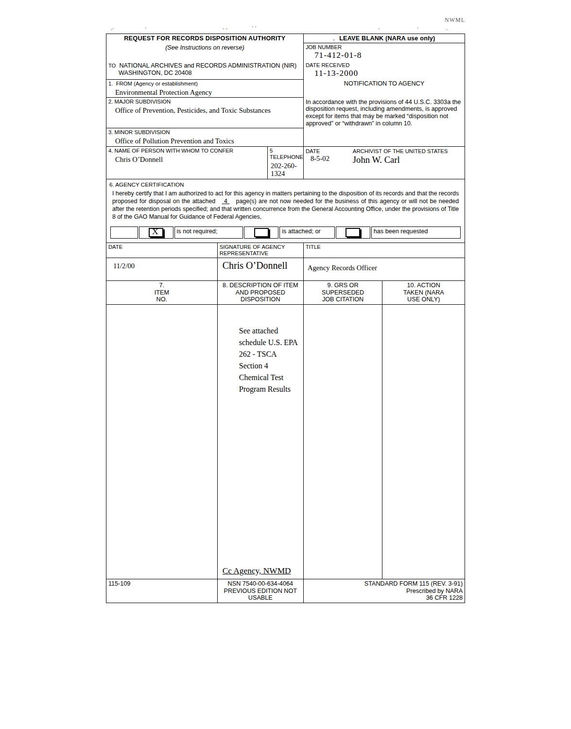NWML
., . . . . . . . .
| REQUEST FOR RECORDS DISPOSITION AUTHORITY | . LEAVE BLANK (NARA use only) |
| (See Instructions on reverse) | JOB NUMBER 71-412-01-8 |
| TO NATIONAL ARCHIVES and RECORDS ADMINISTRATION (NIR) WASHINGTON, DC 20408 | DATE RECEIVED 11-13-2000 |
| 1. FROM (Agency or establishment) Environmental Protection Agency | NOTIFICATION TO AGENCY |
| 2. MAJOR SUBDIVISION Office of Prevention, Pesticides, and Toxic Substances | In accordance with the provisions of 44 U.S.C. 3303a the disposition request, including amendments, is approved except for items that may be marked “disposition not approved” or “withdrawn” in column 10. |
| 3. MINOR SUBDIVISION Office of Pollution Prevention and Toxics | |
| 4. NAME OF PERSON WITH WHOM TO CONFER Chris O’Donnell | 5 TELEPHONE 202-260-1324 | / DATE / ARCHIVIST OF THE UNITED STATES / / 8-5-02 / John W. Carl / |
| 6. AGENCY CERTIFICATION I hereby certify that I am authorized to act for this agency in matters pertaining to the disposition of its records and that the records proposed for disposal on the attached 4 page(s) are not now needed for the business of this agency or will not be needed after the retention periods specified; and that written concurrence from the General Accounting Office, under the provisions of Title 8 of the GAO Manual for Guidance of Federal Agencies, / / X / is not required; / / is attached; or / / has been requested / |
| DATE | SIGNATURE OF AGENCY REPRESENTATIVE | TITLE |
| 11/2/00 | Chris O’Donnell | Agency Records Officer |
| 7. ITEM NO. | 8. DESCRIPTION OF ITEM AND PROPOSED DISPOSITION | 9. GRS OR SUPERSEDED JOB CITATION | 10. ACTION TAKEN (NARA USE ONLY) |
| | See attached schedule U.S. EPA 262 - TSCA Section 4 Chemical Test Program Results Cc Agency, NWMD | | |
| 115-109 | NSN 7540-00-634-4064 PREVIOUS EDITION NOT USABLE | STANDARD FORM 115 (REV. 3-91) Prescribed by NARA 36 CFR 1228 |